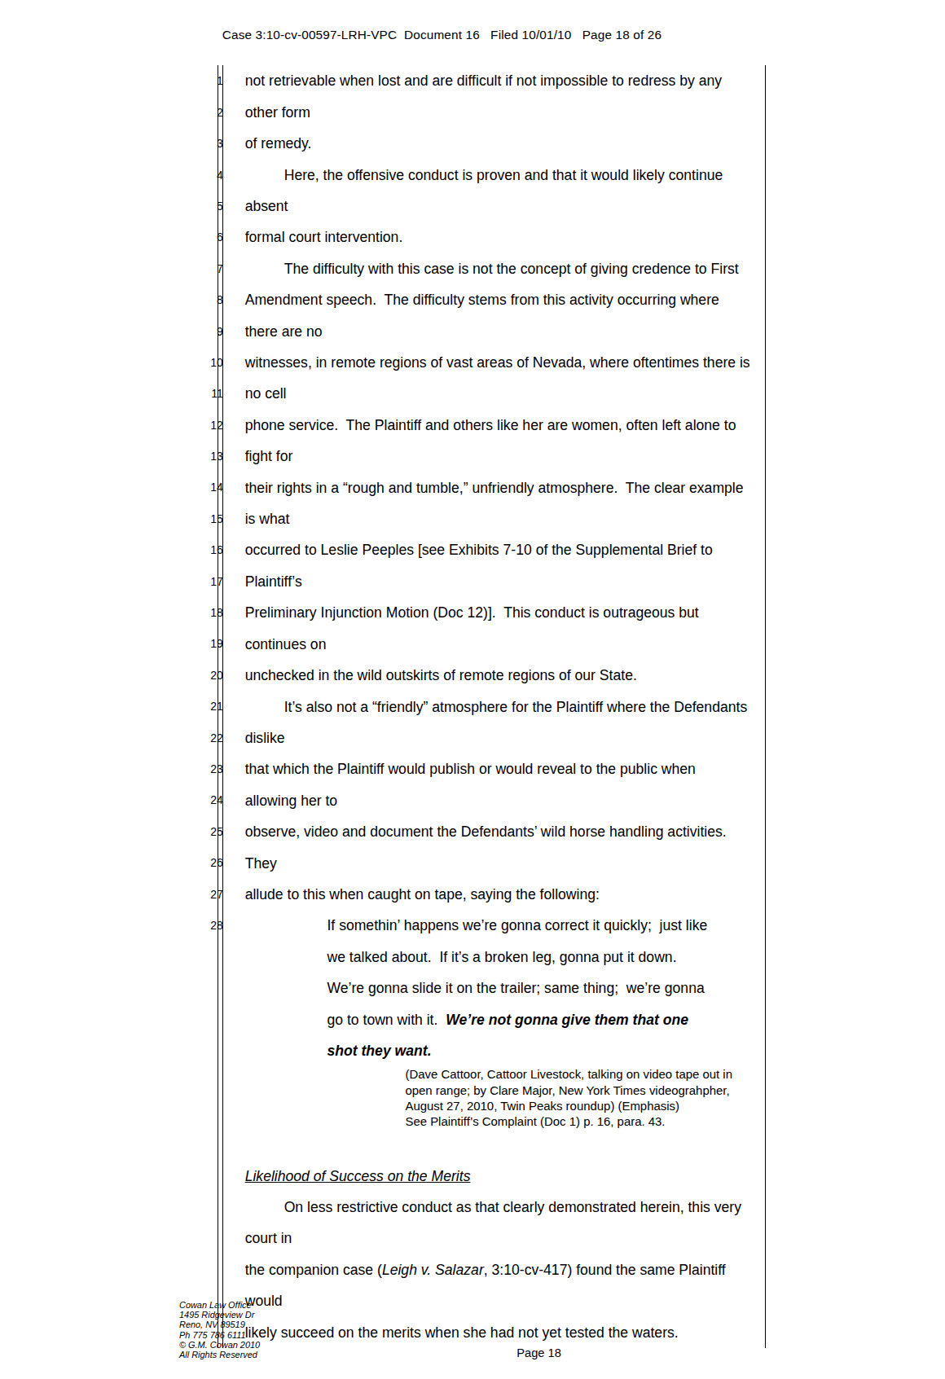Case 3:10-cv-00597-LRH-VPC Document 16 Filed 10/01/10 Page 18 of 26
1
2
3
4
5
6
7
8
9
10
11
12
13
14
15
16
17
18
19
20
21
22
23
24
25
26
27
28
not retrievable when lost and are difficult if not impossible to redress by any other form
of remedy.
Here, the offensive conduct is proven and that it would likely continue absent
formal court intervention.
The difficulty with this case is not the concept of giving credence to First
Amendment speech. The difficulty stems from this activity occurring where there are no
witnesses, in remote regions of vast areas of Nevada, where oftentimes there is no cell
phone service. The Plaintiff and others like her are women, often left alone to fight for
their rights in a “rough and tumble,” unfriendly atmosphere. The clear example is what
occurred to Leslie Peeples [see Exhibits 7-10 of the Supplemental Brief to Plaintiff’s
Preliminary Injunction Motion (Doc 12)]. This conduct is outrageous but continues on
unchecked in the wild outskirts of remote regions of our State.
It’s also not a “friendly” atmosphere for the Plaintiff where the Defendants dislike
that which the Plaintiff would publish or would reveal to the public when allowing her to
observe, video and document the Defendants’ wild horse handling activities. They
allude to this when caught on tape, saying the following:
If somethin’ happens we’re gonna correct it quickly; just like
we talked about. If it’s a broken leg, gonna put it down.
We’re gonna slide it on the trailer; same thing; we’re gonna
go to town with it. We’re not gonna give them that one
shot they want.
(Dave Cattoor, Cattoor Livestock, talking on video tape out in
open range; by Clare Major, New York Times videograhpher,
August 27, 2010, Twin Peaks roundup) (Emphasis)
See Plaintiff’s Complaint (Doc 1) p. 16, para. 43.
Likelihood of Success on the Merits
On less restrictive conduct as that clearly demonstrated herein, this very court in
the companion case (Leigh v. Salazar, 3:10-cv-417) found the same Plaintiff would
likely succeed on the merits when she had not yet tested the waters.
Cowan Law Office
1495 Ridgeview Dr
Reno, NV 89519
Ph 775 786 6111
© G.M. Cowan 2010
All Rights Reserved
Page 18